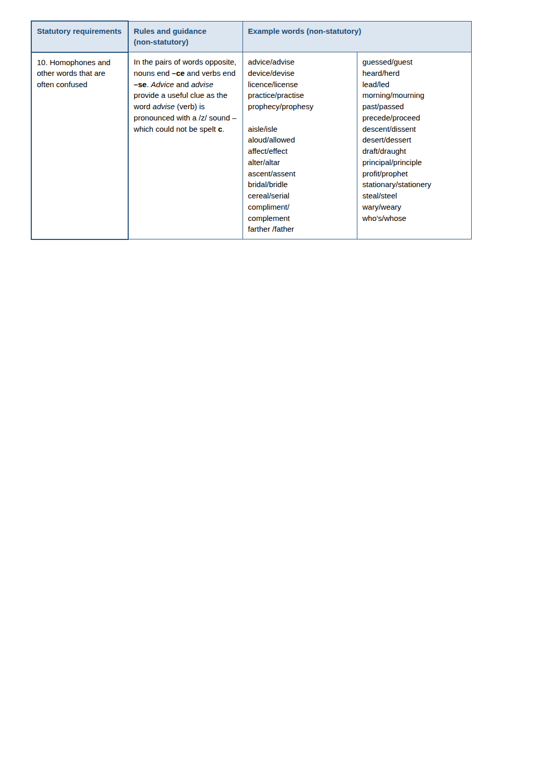| Statutory requirements | Rules and guidance (non-statutory) | Example words (non-statutory) |
| --- | --- | --- |
| 10. Homophones and other words that are often confused | In the pairs of words opposite, nouns end –ce and verbs end –se . Advice and advise provide a useful clue as the word advise (verb) is pronounced with a /z/ sound – which could not be spelt c . | advice/advise device/devise licence/license practice/practise prophecy/prophesy aisle/isle aloud/allowed affect/effect alter/altar ascent/assent bridal/bridle cereal/serial compliment/ complement farther /father | guessed/guest heard/herd lead/led morning/mourning past/passed precede/proceed descent/dissent desert/dessert draft/draught principal/principle profit/prophet stationary/stationery steal/steel wary/weary who’s/whose |